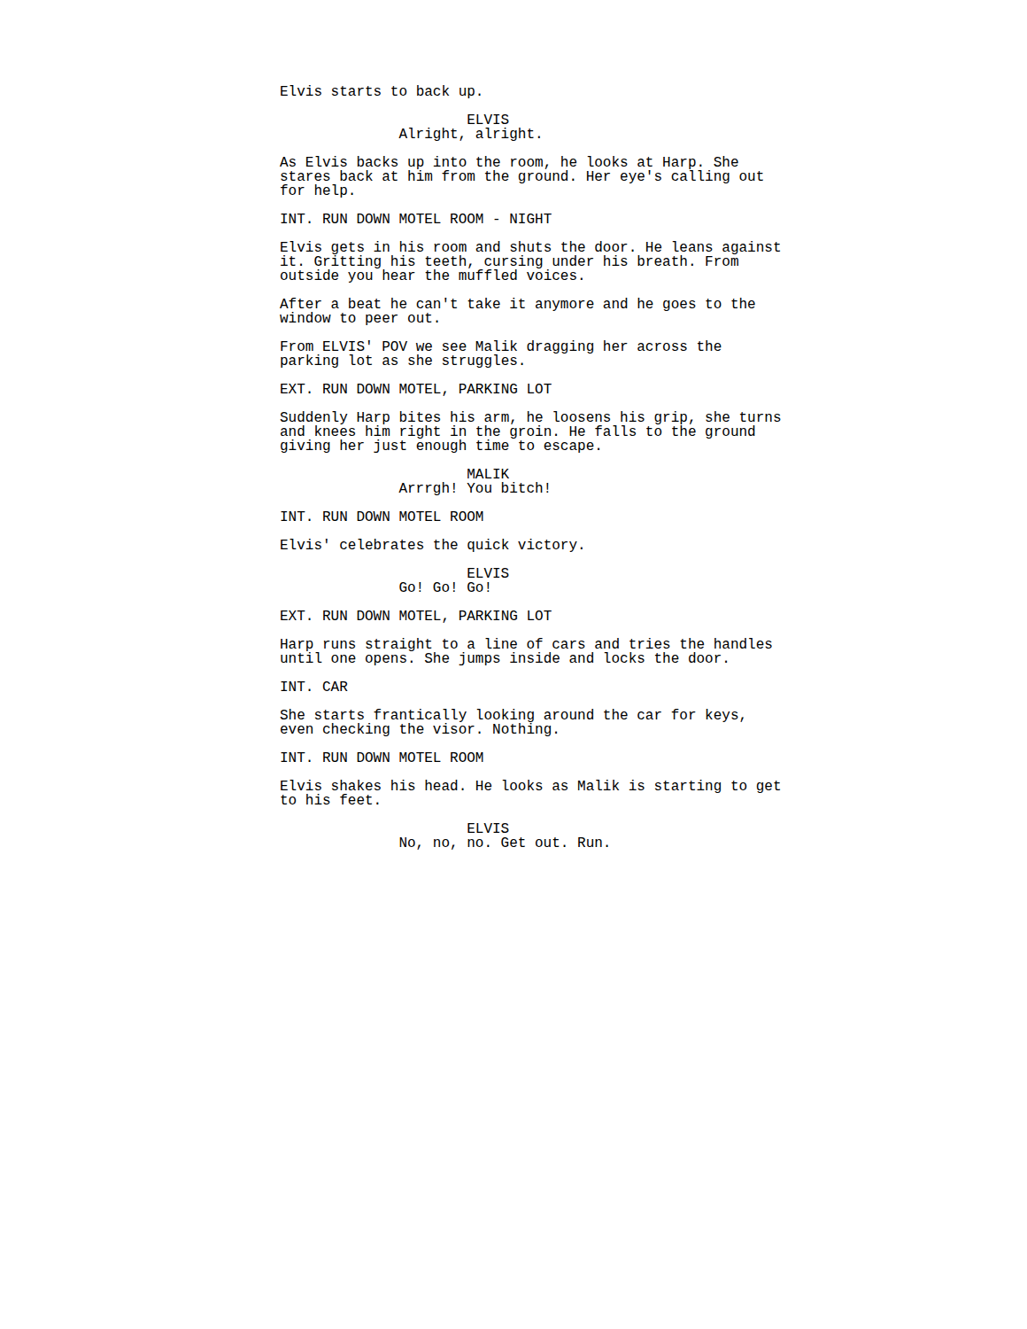Elvis starts to back up.
ELVIS
Alright, alright.
As Elvis backs up into the room, he looks at Harp. She stares back at him from the ground. Her eye's calling out for help.
INT. RUN DOWN MOTEL ROOM - NIGHT
Elvis gets in his room and shuts the door. He leans against it. Gritting his teeth, cursing under his breath. From outside you hear the muffled voices.
After a beat he can't take it anymore and he goes to the window to peer out.
From ELVIS' POV we see Malik dragging her across the parking lot as she struggles.
EXT. RUN DOWN MOTEL, PARKING LOT
Suddenly Harp bites his arm, he loosens his grip, she turns and knees him right in the groin. He falls to the ground giving her just enough time to escape.
MALIK
Arrrgh! You bitch!
INT. RUN DOWN MOTEL ROOM
Elvis' celebrates the quick victory.
ELVIS
Go! Go! Go!
EXT. RUN DOWN MOTEL, PARKING LOT
Harp runs straight to a line of cars and tries the handles until one opens. She jumps inside and locks the door.
INT. CAR
She starts frantically looking around the car for keys, even checking the visor. Nothing.
INT. RUN DOWN MOTEL ROOM
Elvis shakes his head. He looks as Malik is starting to get to his feet.
ELVIS
No, no, no. Get out. Run.